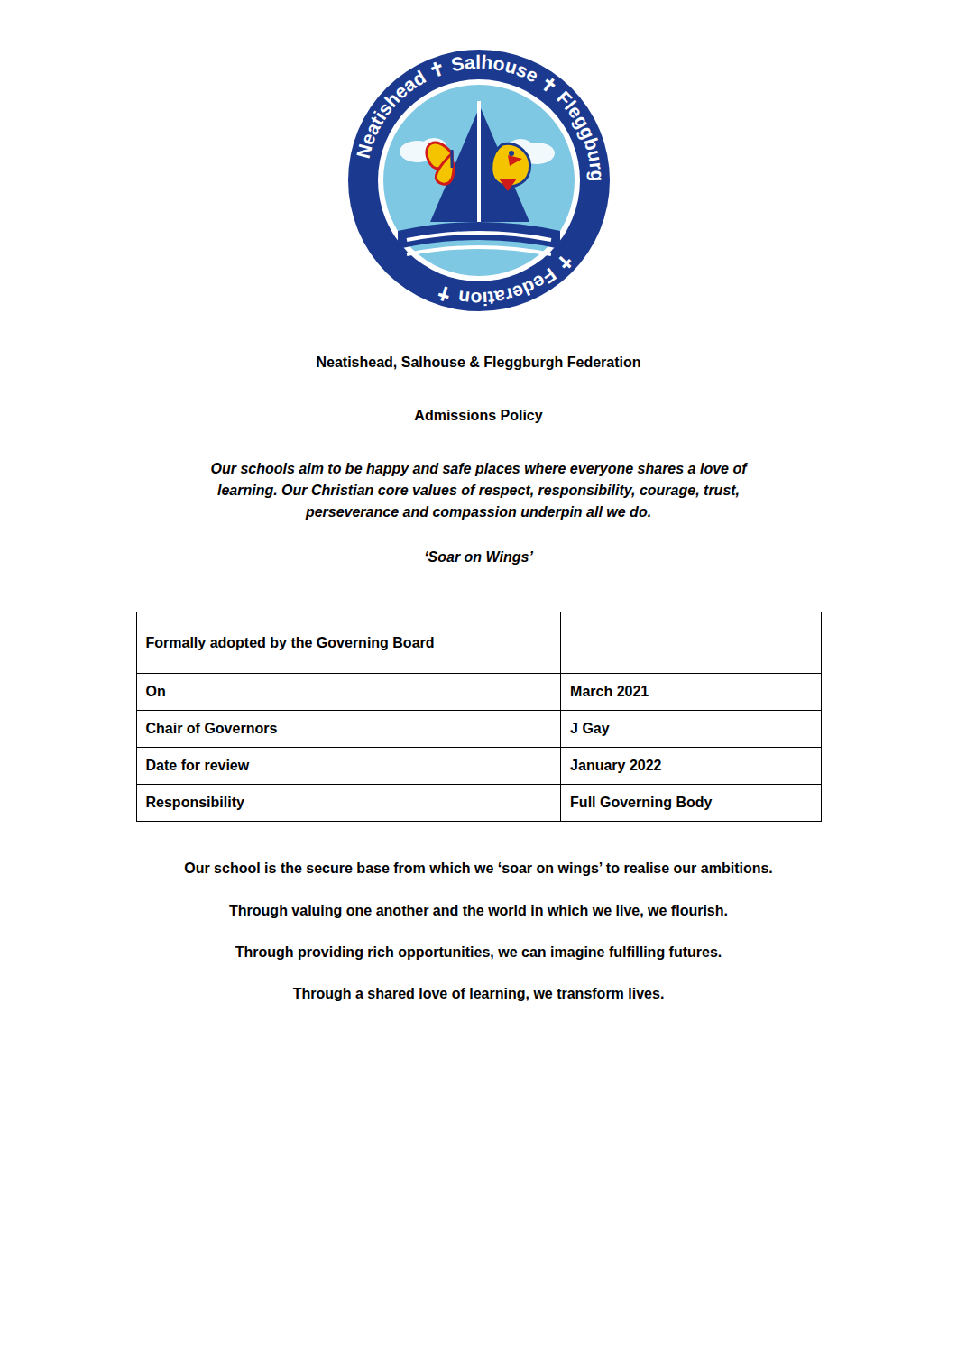Neatishead ✝ Salhouse ✝ Fleggburgh ✝ Federation ✝
Neatishead, Salhouse & Fleggburgh Federation
Admissions Policy
Our schools aim to be happy and safe places where everyone shares a love of learning. Our Christian core values of respect, responsibility, courage, trust, perseverance and compassion underpin all we do.
‘Soar on Wings’
| Formally adopted by the Governing Board | |
| On | March 2021 |
| Chair of Governors | J Gay |
| Date for review | January 2022 |
| Responsibility | Full Governing Body |
Our school is the secure base from which we ‘soar on wings’ to realise our ambitions.
Through valuing one another and the world in which we live, we flourish.
Through providing rich opportunities, we can imagine fulfilling futures.
Through a shared love of learning, we transform lives.